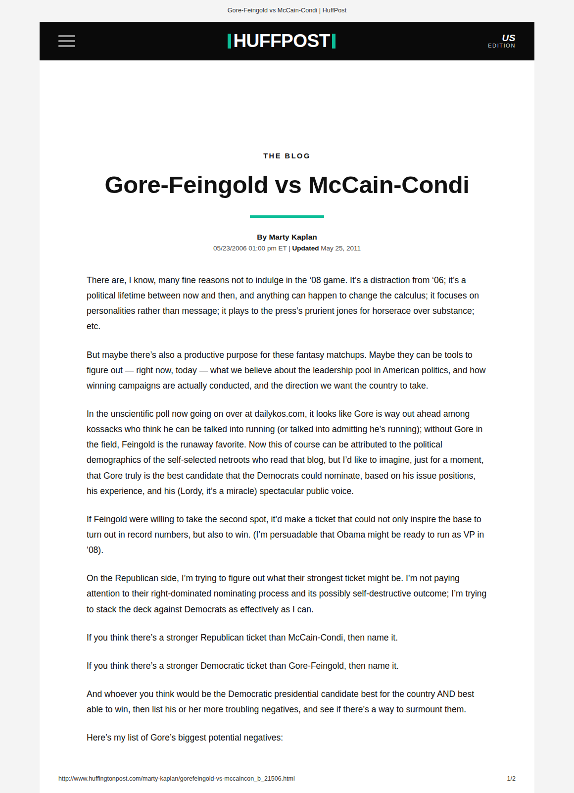Gore-Feingold vs McCain-Condi | HuffPost
HUFFPOST
US
EDITION
THE BLOG
Gore-Feingold vs McCain-Condi
By Marty Kaplan
05/23/2006 01:00 pm ET | Updated May 25, 2011
There are, I know, many fine reasons not to indulge in the ‘08 game. It’s a distraction from ‘06; it’s a political lifetime between now and then, and anything can happen to change the calculus; it focuses on personalities rather than message; it plays to the press’s prurient jones for horserace over substance; etc.
But maybe there’s also a productive purpose for these fantasy matchups. Maybe they can be tools to figure out — right now, today — what we believe about the leadership pool in American politics, and how winning campaigns are actually conducted, and the direction we want the country to take.
In the unscientific poll now going on over at dailykos.com, it looks like Gore is way out ahead among kossacks who think he can be talked into running (or talked into admitting he’s running); without Gore in the field, Feingold is the runaway favorite. Now this of course can be attributed to the political demographics of the self-selected netroots who read that blog, but I’d like to imagine, just for a moment, that Gore truly is the best candidate that the Democrats could nominate, based on his issue positions, his experience, and his (Lordy, it’s a miracle) spectacular public voice.
If Feingold were willing to take the second spot, it’d make a ticket that could not only inspire the base to turn out in record numbers, but also to win. (I’m persuadable that Obama might be ready to run as VP in ‘08).
On the Republican side, I’m trying to figure out what their strongest ticket might be. I’m not paying attention to their right-dominated nominating process and its possibly self-destructive outcome; I’m trying to stack the deck against Democrats as effectively as I can.
If you think there’s a stronger Republican ticket than McCain-Condi, then name it.
If you think there’s a stronger Democratic ticket than Gore-Feingold, then name it.
And whoever you think would be the Democratic presidential candidate best for the country AND best able to win, then list his or her more troubling negatives, and see if there’s a way to surmount them.
Here’s my list of Gore’s biggest potential negatives:
http://www.huffingtonpost.com/marty-kaplan/gorefeingold-vs-mccaincon_b_21506.html
1/2